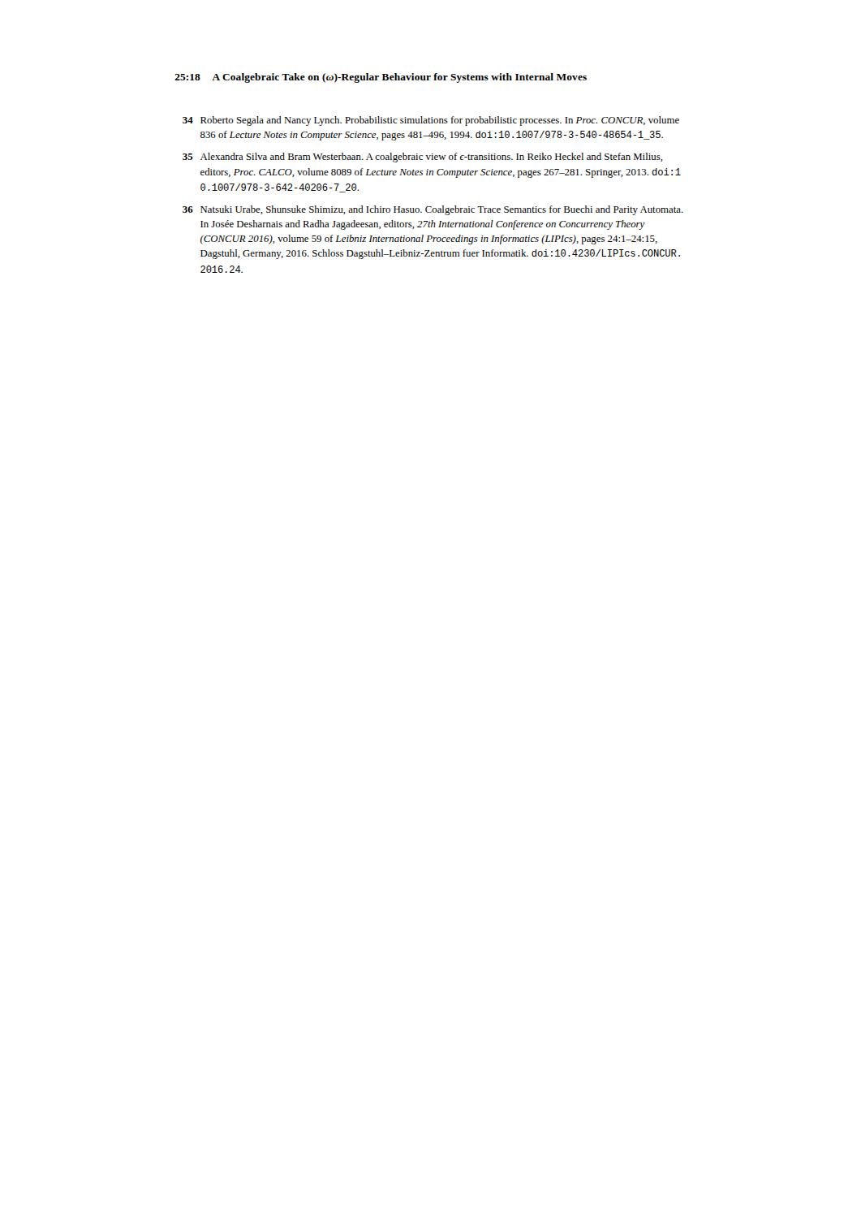25:18 A Coalgebraic Take on (ω)-Regular Behaviour for Systems with Internal Moves
Roberto Segala and Nancy Lynch. Probabilistic simulations for probabilistic processes. In Proc. CONCUR, volume 836 of Lecture Notes in Computer Science, pages 481–496, 1994. doi:10.1007/978-3-540-48654-1_35.
Alexandra Silva and Bram Westerbaan. A coalgebraic view of ϵ-transitions. In Reiko Heckel and Stefan Milius, editors, Proc. CALCO, volume 8089 of Lecture Notes in Computer Science, pages 267–281. Springer, 2013. doi:10.1007/978-3-642-40206-7_20.
Natsuki Urabe, Shunsuke Shimizu, and Ichiro Hasuo. Coalgebraic Trace Semantics for Buechi and Parity Automata. In Josée Desharnais and Radha Jagadeesan, editors, 27th International Conference on Concurrency Theory (CONCUR 2016), volume 59 of Leibniz International Proceedings in Informatics (LIPIcs), pages 24:1–24:15, Dagstuhl, Germany, 2016. Schloss Dagstuhl–Leibniz-Zentrum fuer Informatik. doi:10.4230/LIPIcs.CONCUR.
2016.24.